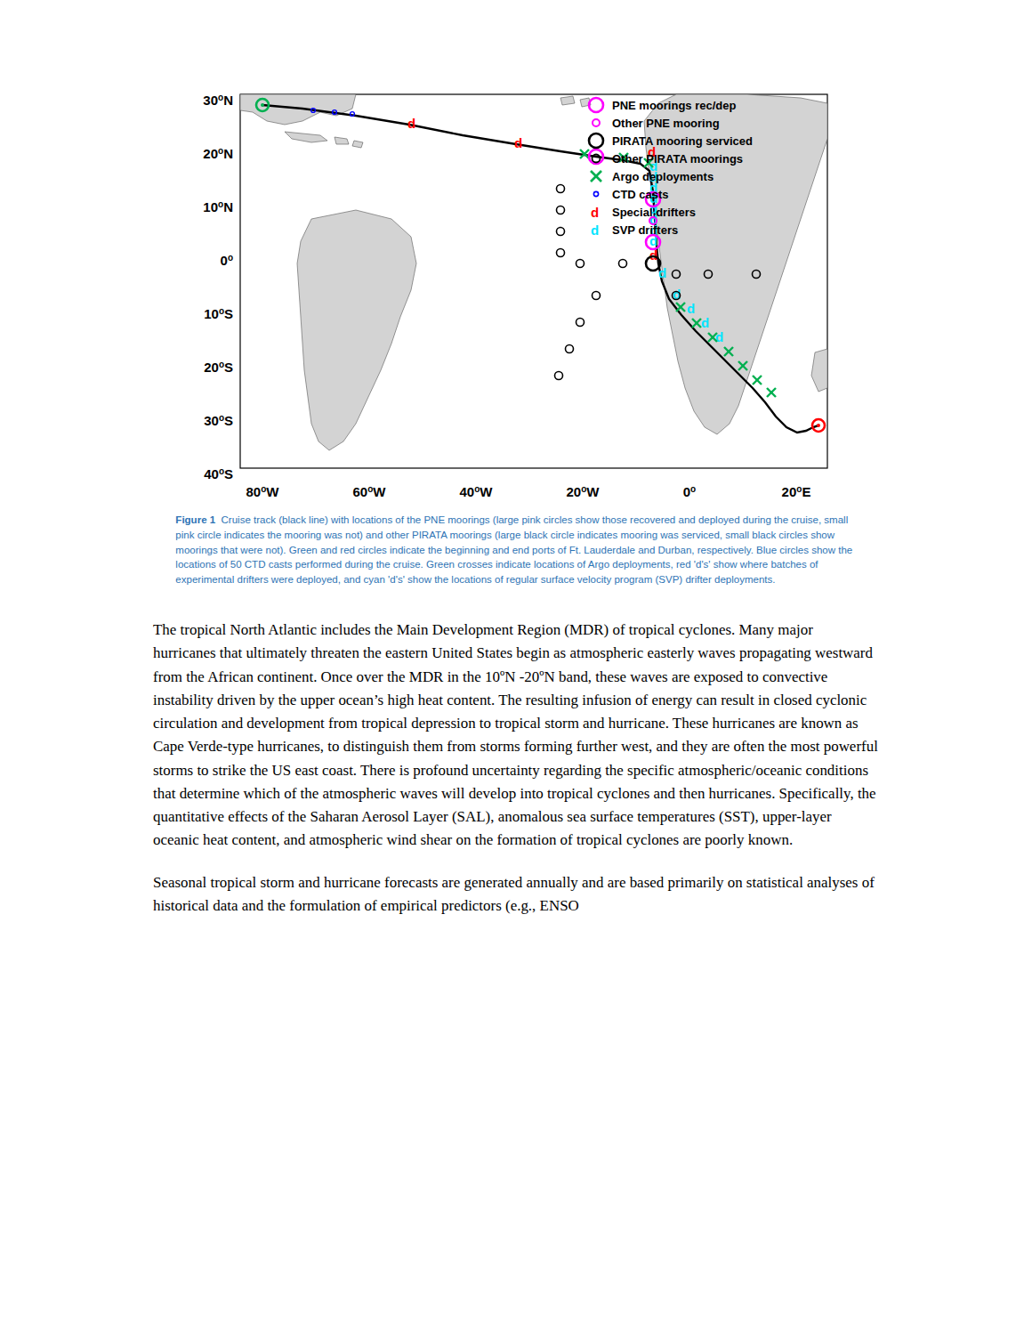30oN 20oN 10oN 0o 10oS 20oS 30oS 40oS 80oW 60oW 40oW 20oW 0o 20oE d d d d d d d d d d d d d d d d d PNE moorings rec/dep Other PNE mooring PIRATA mooring serviced Other PIRATA moorings Argo deployments CTD casts d Special drifters d SVP drifters
Figure 1 Cruise track (black line) with locations of the PNE moorings (large pink circles show those recovered and deployed during the cruise, small pink circle indicates the mooring was not) and other PIRATA moorings (large black circle indicates mooring was serviced, small black circles show moorings that were not). Green and red circles indicate the beginning and end ports of Ft. Lauderdale and Durban, respectively. Blue circles show the locations of 50 CTD casts performed during the cruise. Green crosses indicate locations of Argo deployments, red 'd's' show where batches of experimental drifters were deployed, and cyan 'd's' show the locations of regular surface velocity program (SVP) drifter deployments.
The tropical North Atlantic includes the Main Development Region (MDR) of tropical cyclones. Many major hurricanes that ultimately threaten the eastern United States begin as atmospheric easterly waves propagating westward from the African continent. Once over the MDR in the 10ºN -20ºN band, these waves are exposed to convective instability driven by the upper ocean’s high heat content. The resulting infusion of energy can result in closed cyclonic circulation and development from tropical depression to tropical storm and hurricane. These hurricanes are known as Cape Verde-type hurricanes, to distinguish them from storms forming further west, and they are often the most powerful storms to strike the US east coast. There is profound uncertainty regarding the specific atmospheric/oceanic conditions that determine which of the atmospheric waves will develop into tropical cyclones and then hurricanes. Specifically, the quantitative effects of the Saharan Aerosol Layer (SAL), anomalous sea surface temperatures (SST), upper-layer oceanic heat content, and atmospheric wind shear on the formation of tropical cyclones are poorly known.
Seasonal tropical storm and hurricane forecasts are generated annually and are based primarily on statistical analyses of historical data and the formulation of empirical predictors (e.g., ENSO